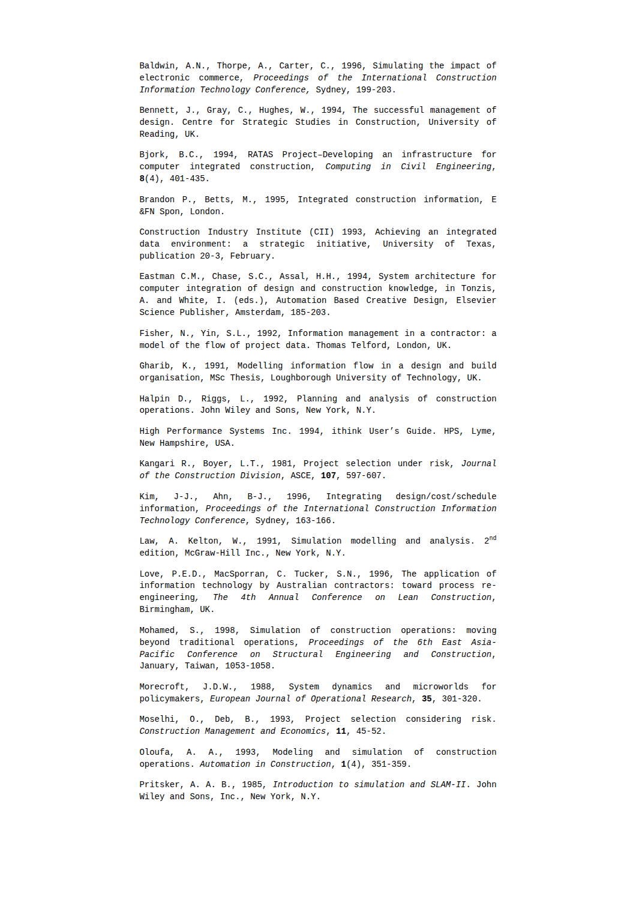Baldwin, A.N., Thorpe, A., Carter, C., 1996, Simulating the impact of electronic commerce, Proceedings of the International Construction Information Technology Conference, Sydney, 199-203.
Bennett, J., Gray, C., Hughes, W., 1994, The successful management of design. Centre for Strategic Studies in Construction, University of Reading, UK.
Bjork, B.C., 1994, RATAS Project–Developing an infrastructure for computer integrated construction, Computing in Civil Engineering, 8(4), 401-435.
Brandon P., Betts, M., 1995, Integrated construction information, E &FN Spon, London.
Construction Industry Institute (CII) 1993, Achieving an integrated data environment: a strategic initiative, University of Texas, publication 20-3, February.
Eastman C.M., Chase, S.C., Assal, H.H., 1994, System architecture for computer integration of design and construction knowledge, in Tonzis, A. and White, I. (eds.), Automation Based Creative Design, Elsevier Science Publisher, Amsterdam, 185-203.
Fisher, N., Yin, S.L., 1992, Information management in a contractor: a model of the flow of project data. Thomas Telford, London, UK.
Gharib, K., 1991, Modelling information flow in a design and build organisation, MSc Thesis, Loughborough University of Technology, UK.
Halpin D., Riggs, L., 1992, Planning and analysis of construction operations. John Wiley and Sons, New York, N.Y.
High Performance Systems Inc. 1994, ithink User’s Guide. HPS, Lyme, New Hampshire, USA.
Kangari R., Boyer, L.T., 1981, Project selection under risk, Journal of the Construction Division, ASCE, 107, 597-607.
Kim, J-J., Ahn, B-J., 1996, Integrating design/cost/schedule information, Proceedings of the International Construction Information Technology Conference, Sydney, 163-166.
Law, A. Kelton, W., 1991, Simulation modelling and analysis. 2nd edition, McGraw-Hill Inc., New York, N.Y.
Love, P.E.D., MacSporran, C. Tucker, S.N., 1996, The application of information technology by Australian contractors: toward process re-engineering, The 4th Annual Conference on Lean Construction, Birmingham, UK.
Mohamed, S., 1998, Simulation of construction operations: moving beyond traditional operations, Proceedings of the 6th East Asia-Pacific Conference on Structural Engineering and Construction, January, Taiwan, 1053-1058.
Morecroft, J.D.W., 1988, System dynamics and microworlds for policymakers, European Journal of Operational Research, 35, 301-320.
Moselhi, O., Deb, B., 1993, Project selection considering risk. Construction Management and Economics, 11, 45-52.
Oloufa, A. A., 1993, Modeling and simulation of construction operations. Automation in Construction, 1(4), 351-359.
Pritsker, A. A. B., 1985, Introduction to simulation and SLAM-II. John Wiley and Sons, Inc., New York, N.Y.